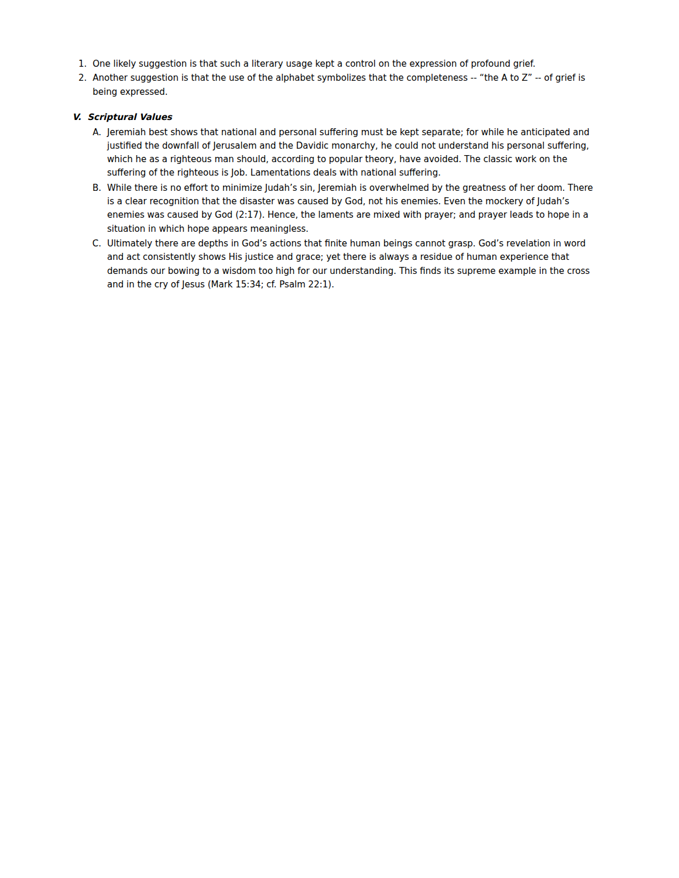One likely suggestion is that such a literary usage kept a control on the expression of profound grief.
Another suggestion is that the use of the alphabet symbolizes that the completeness -- “the A to Z” -- of grief is being expressed.
Scriptural Values
Jeremiah best shows that national and personal suffering must be kept separate; for while he anticipated and justified the downfall of Jerusalem and the Davidic monarchy, he could not understand his personal suffering, which he as a righteous man should, according to popular theory, have avoided. The classic work on the suffering of the righteous is Job. Lamentations deals with national suffering.
While there is no effort to minimize Judah’s sin, Jeremiah is overwhelmed by the greatness of her doom. There is a clear recognition that the disaster was caused by God, not his enemies. Even the mockery of Judah’s enemies was caused by God (2:17). Hence, the laments are mixed with prayer; and prayer leads to hope in a situation in which hope appears meaningless.
Ultimately there are depths in God’s actions that finite human beings cannot grasp. God’s revelation in word and act consistently shows His justice and grace; yet there is always a residue of human experience that demands our bowing to a wisdom too high for our understanding. This finds its supreme example in the cross and in the cry of Jesus (Mark 15:34; cf. Psalm 22:1).